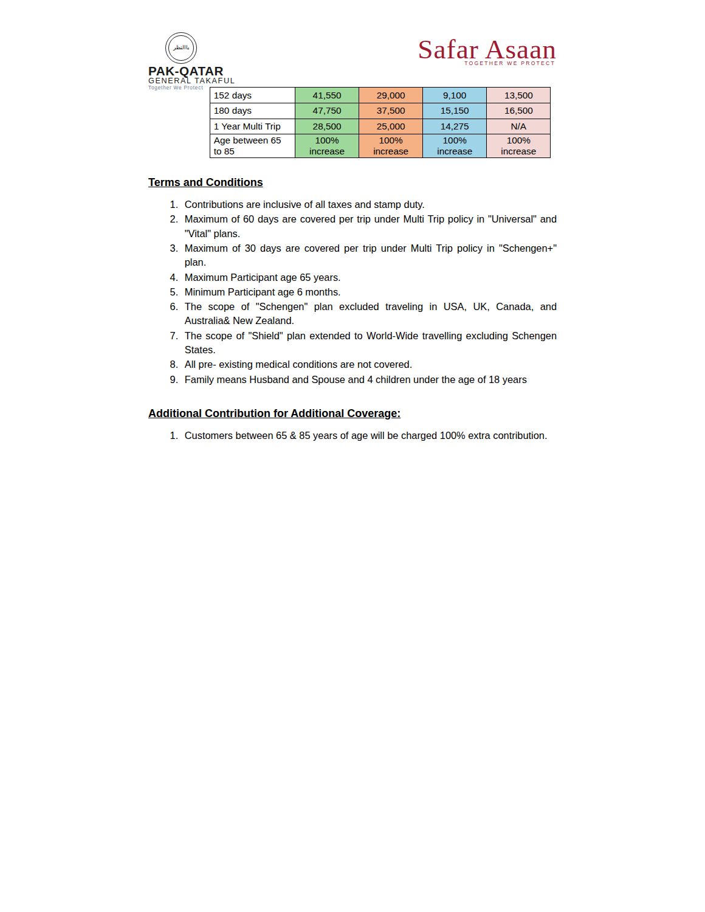باالنظر
PAK-QATAR
GENERAL TAKAFUL
Together We Protect
Safar Asaan
TOGETHER WE PROTECT
| 152 days | 41,550 | 29,000 | 9,100 | 13,500 |
| 180 days | 47,750 | 37,500 | 15,150 | 16,500 |
| 1 Year Multi Trip | 28,500 | 25,000 | 14,275 | N/A |
| Age between 65 to 85 | 100% increase | 100% increase | 100% increase | 100% increase |
Terms and Conditions
Contributions are inclusive of all taxes and stamp duty.
Maximum of 60 days are covered per trip under Multi Trip policy in "Universal" and "Vital" plans.
Maximum of 30 days are covered per trip under Multi Trip policy in "Schengen+" plan.
Maximum Participant age 65 years.
Minimum Participant age 6 months.
The scope of "Schengen" plan excluded traveling in USA, UK, Canada, and Australia& New Zealand.
The scope of "Shield" plan extended to World-Wide travelling excluding Schengen States.
All pre- existing medical conditions are not covered.
Family means Husband and Spouse and 4 children under the age of 18 years
Additional Contribution for Additional Coverage:
Customers between 65 & 85 years of age will be charged 100% extra contribution.